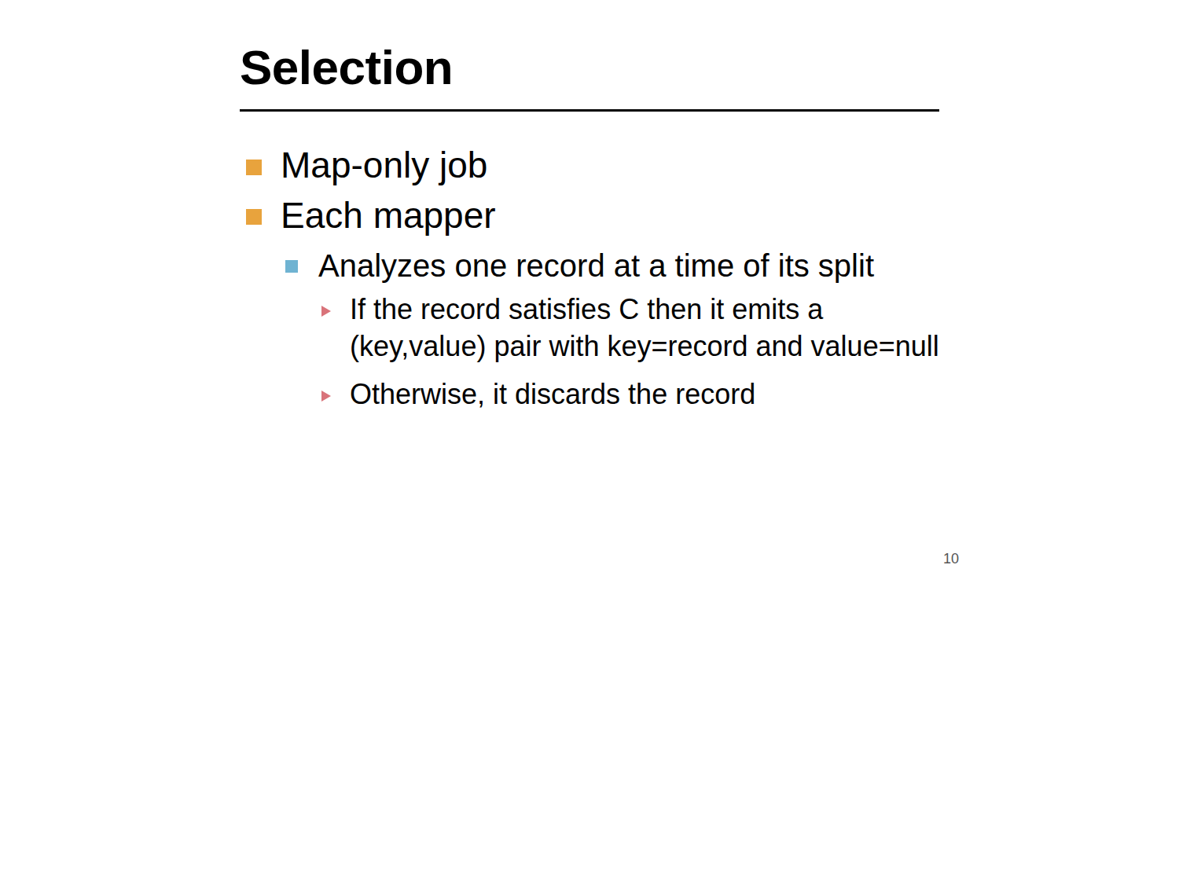Selection
Map-only job
Each mapper
Analyzes one record at a time of its split
If the record satisfies C then it emits a (key,value) pair with key=record and value=null
Otherwise, it discards the record
10